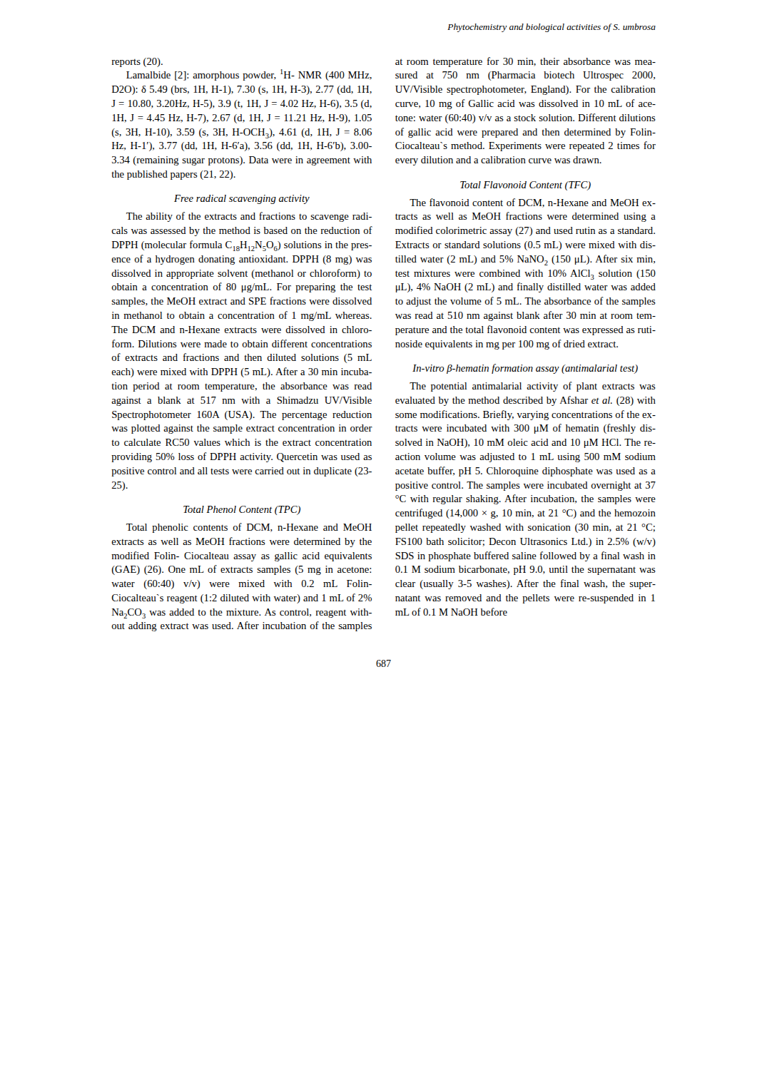Phytochemistry and biological activities of S. umbrosa
reports (20).
Lamalbide [2]: amorphous powder, 1H- NMR (400 MHz, D2O): δ 5.49 (brs, 1H, H-1), 7.30 (s, 1H, H-3), 2.77 (dd, 1H, J = 10.80, 3.20Hz, H-5), 3.9 (t, 1H, J = 4.02 Hz, H-6), 3.5 (d, 1H, J = 4.45 Hz, H-7), 2.67 (d, 1H, J = 11.21 Hz, H-9), 1.05 (s, 3H, H-10), 3.59 (s, 3H, H-OCH3), 4.61 (d, 1H, J = 8.06 Hz, H-1′), 3.77 (dd, 1H, H-6′a), 3.56 (dd, 1H, H-6′b), 3.00-3.34 (remaining sugar protons). Data were in agreement with the published papers (21, 22).
Free radical scavenging activity
The ability of the extracts and fractions to scavenge radicals was assessed by the method is based on the reduction of DPPH (molecular formula C18H12N5O6) solutions in the presence of a hydrogen donating antioxidant. DPPH (8 mg) was dissolved in appropriate solvent (methanol or chloroform) to obtain a concentration of 80 μg/mL. For preparing the test samples, the MeOH extract and SPE fractions were dissolved in methanol to obtain a concentration of 1 mg/mL whereas. The DCM and n-Hexane extracts were dissolved in chloroform. Dilutions were made to obtain different concentrations of extracts and fractions and then diluted solutions (5 mL each) were mixed with DPPH (5 mL). After a 30 min incubation period at room temperature, the absorbance was read against a blank at 517 nm with a Shimadzu UV/Visible Spectrophotometer 160A (USA). The percentage reduction was plotted against the sample extract concentration in order to calculate RC50 values which is the extract concentration providing 50% loss of DPPH activity. Quercetin was used as positive control and all tests were carried out in duplicate (23-25).
Total Phenol Content (TPC)
Total phenolic contents of DCM, n-Hexane and MeOH extracts as well as MeOH fractions were determined by the modified Folin- Ciocalteau assay as gallic acid equivalents (GAE) (26). One mL of extracts samples (5 mg in acetone: water (60:40) v/v) were mixed with 0.2 mL Folin- Ciocalteau`s reagent (1:2 diluted with water) and 1 mL of 2% Na2CO3 was added to the mixture. As control, reagent without adding extract was used. After incubation of the samples at room temperature for 30 min, their absorbance was measured at 750 nm (Pharmacia biotech Ultrospec 2000, UV/Visible spectrophotometer, England). For the calibration curve, 10 mg of Gallic acid was dissolved in 10 mL of acetone: water (60:40) v/v as a stock solution. Different dilutions of gallic acid were prepared and then determined by Folin- Ciocalteau`s method. Experiments were repeated 2 times for every dilution and a calibration curve was drawn.
Total Flavonoid Content (TFC)
The flavonoid content of DCM, n-Hexane and MeOH extracts as well as MeOH fractions were determined using a modified colorimetric assay (27) and used rutin as a standard. Extracts or standard solutions (0.5 mL) were mixed with distilled water (2 mL) and 5% NaNO2 (150 μL). After six min, test mixtures were combined with 10% AlCl3 solution (150 μL), 4% NaOH (2 mL) and finally distilled water was added to adjust the volume of 5 mL. The absorbance of the samples was read at 510 nm against blank after 30 min at room temperature and the total flavonoid content was expressed as rutinoside equivalents in mg per 100 mg of dried extract.
In-vitro β-hematin formation assay (antimalarial test)
The potential antimalarial activity of plant extracts was evaluated by the method described by Afshar et al. (28) with some modifications. Briefly, varying concentrations of the extracts were incubated with 300 μM of hematin (freshly dissolved in NaOH), 10 mM oleic acid and 10 μM HCl. The reaction volume was adjusted to 1 mL using 500 mM sodium acetate buffer, pH 5. Chloroquine diphosphate was used as a positive control. The samples were incubated overnight at 37 °C with regular shaking. After incubation, the samples were centrifuged (14,000 × g, 10 min, at 21 °C) and the hemozoin pellet repeatedly washed with sonication (30 min, at 21 °C; FS100 bath solicitor; Decon Ultrasonics Ltd.) in 2.5% (w/v) SDS in phosphate buffered saline followed by a final wash in 0.1 M sodium bicarbonate, pH 9.0, until the supernatant was clear (usually 3-5 washes). After the final wash, the supernatant was removed and the pellets were re-suspended in 1 mL of 0.1 M NaOH before
687